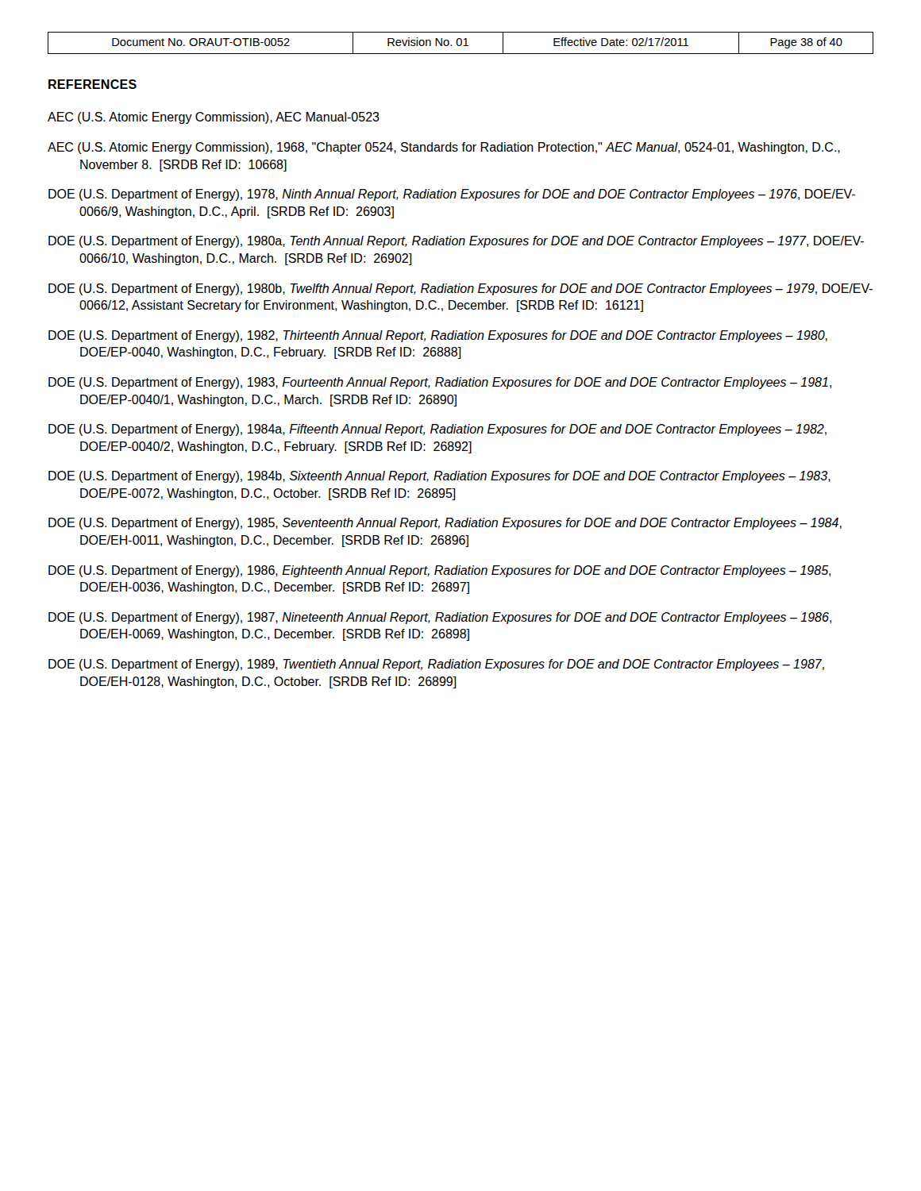| Document No. ORAUT-OTIB-0052 | Revision No. 01 | Effective Date: 02/17/2011 | Page 38 of 40 |
REFERENCES
AEC (U.S. Atomic Energy Commission), AEC Manual-0523
AEC (U.S. Atomic Energy Commission), 1968, "Chapter 0524, Standards for Radiation Protection," AEC Manual, 0524-01, Washington, D.C., November 8. [SRDB Ref ID: 10668]
DOE (U.S. Department of Energy), 1978, Ninth Annual Report, Radiation Exposures for DOE and DOE Contractor Employees – 1976, DOE/EV-0066/9, Washington, D.C., April. [SRDB Ref ID: 26903]
DOE (U.S. Department of Energy), 1980a, Tenth Annual Report, Radiation Exposures for DOE and DOE Contractor Employees – 1977, DOE/EV-0066/10, Washington, D.C., March. [SRDB Ref ID: 26902]
DOE (U.S. Department of Energy), 1980b, Twelfth Annual Report, Radiation Exposures for DOE and DOE Contractor Employees – 1979, DOE/EV-0066/12, Assistant Secretary for Environment, Washington, D.C., December. [SRDB Ref ID: 16121]
DOE (U.S. Department of Energy), 1982, Thirteenth Annual Report, Radiation Exposures for DOE and DOE Contractor Employees – 1980, DOE/EP-0040, Washington, D.C., February. [SRDB Ref ID: 26888]
DOE (U.S. Department of Energy), 1983, Fourteenth Annual Report, Radiation Exposures for DOE and DOE Contractor Employees – 1981, DOE/EP-0040/1, Washington, D.C., March. [SRDB Ref ID: 26890]
DOE (U.S. Department of Energy), 1984a, Fifteenth Annual Report, Radiation Exposures for DOE and DOE Contractor Employees – 1982, DOE/EP-0040/2, Washington, D.C., February. [SRDB Ref ID: 26892]
DOE (U.S. Department of Energy), 1984b, Sixteenth Annual Report, Radiation Exposures for DOE and DOE Contractor Employees – 1983, DOE/PE-0072, Washington, D.C., October. [SRDB Ref ID: 26895]
DOE (U.S. Department of Energy), 1985, Seventeenth Annual Report, Radiation Exposures for DOE and DOE Contractor Employees – 1984, DOE/EH-0011, Washington, D.C., December. [SRDB Ref ID: 26896]
DOE (U.S. Department of Energy), 1986, Eighteenth Annual Report, Radiation Exposures for DOE and DOE Contractor Employees – 1985, DOE/EH-0036, Washington, D.C., December. [SRDB Ref ID: 26897]
DOE (U.S. Department of Energy), 1987, Nineteenth Annual Report, Radiation Exposures for DOE and DOE Contractor Employees – 1986, DOE/EH-0069, Washington, D.C., December. [SRDB Ref ID: 26898]
DOE (U.S. Department of Energy), 1989, Twentieth Annual Report, Radiation Exposures for DOE and DOE Contractor Employees – 1987, DOE/EH-0128, Washington, D.C., October. [SRDB Ref ID: 26899]